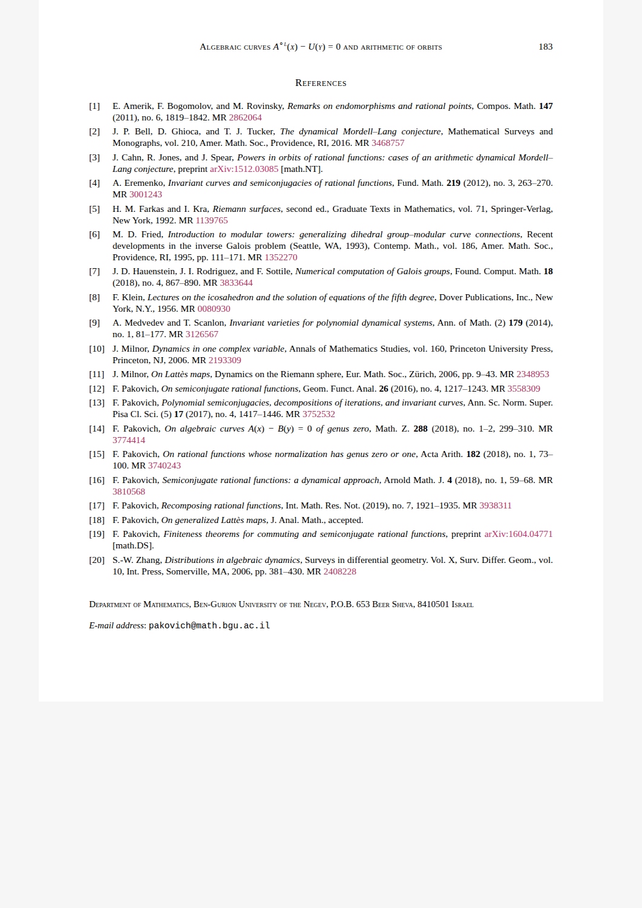Algebraic curves A∘l(x) − U(y) = 0 and arithmetic of orbits183
References
[1] E. Amerik, F. Bogomolov, and M. Rovinsky, Remarks on endomorphisms and rational points, Compos. Math. 147 (2011), no. 6, 1819–1842. MR 2862064
[2] J. P. Bell, D. Ghioca, and T. J. Tucker, The dynamical Mordell–Lang conjecture, Mathematical Surveys and Monographs, vol. 210, Amer. Math. Soc., Providence, RI, 2016. MR 3468757
[3] J. Cahn, R. Jones, and J. Spear, Powers in orbits of rational functions: cases of an arithmetic dynamical Mordell–Lang conjecture, preprint arXiv:1512.03085 [math.NT].
[4] A. Eremenko, Invariant curves and semiconjugacies of rational functions, Fund. Math. 219 (2012), no. 3, 263–270. MR 3001243
[5] H. M. Farkas and I. Kra, Riemann surfaces, second ed., Graduate Texts in Mathematics, vol. 71, Springer-Verlag, New York, 1992. MR 1139765
[6] M. D. Fried, Introduction to modular towers: generalizing dihedral group–modular curve connections, Recent developments in the inverse Galois problem (Seattle, WA, 1993), Contemp. Math., vol. 186, Amer. Math. Soc., Providence, RI, 1995, pp. 111–171. MR 1352270
[7] J. D. Hauenstein, J. I. Rodriguez, and F. Sottile, Numerical computation of Galois groups, Found. Comput. Math. 18 (2018), no. 4, 867–890. MR 3833644
[8] F. Klein, Lectures on the icosahedron and the solution of equations of the fifth degree, Dover Publications, Inc., New York, N.Y., 1956. MR 0080930
[9] A. Medvedev and T. Scanlon, Invariant varieties for polynomial dynamical systems, Ann. of Math. (2) 179 (2014), no. 1, 81–177. MR 3126567
[10] J. Milnor, Dynamics in one complex variable, Annals of Mathematics Studies, vol. 160, Princeton University Press, Princeton, NJ, 2006. MR 2193309
[11] J. Milnor, On Lattès maps, Dynamics on the Riemann sphere, Eur. Math. Soc., Zürich, 2006, pp. 9–43. MR 2348953
[12] F. Pakovich, On semiconjugate rational functions, Geom. Funct. Anal. 26 (2016), no. 4, 1217–1243. MR 3558309
[13] F. Pakovich, Polynomial semiconjugacies, decompositions of iterations, and invariant curves, Ann. Sc. Norm. Super. Pisa Cl. Sci. (5) 17 (2017), no. 4, 1417–1446. MR 3752532
[14] F. Pakovich, On algebraic curves A(x) − B(y) = 0 of genus zero, Math. Z. 288 (2018), no. 1–2, 299–310. MR 3774414
[15] F. Pakovich, On rational functions whose normalization has genus zero or one, Acta Arith. 182 (2018), no. 1, 73–100. MR 3740243
[16] F. Pakovich, Semiconjugate rational functions: a dynamical approach, Arnold Math. J. 4 (2018), no. 1, 59–68. MR 3810568
[17] F. Pakovich, Recomposing rational functions, Int. Math. Res. Not. (2019), no. 7, 1921–1935. MR 3938311
[18] F. Pakovich, On generalized Lattès maps, J. Anal. Math., accepted.
[19] F. Pakovich, Finiteness theorems for commuting and semiconjugate rational functions, preprint arXiv:1604.04771 [math.DS].
[20] S.-W. Zhang, Distributions in algebraic dynamics, Surveys in differential geometry. Vol. X, Surv. Differ. Geom., vol. 10, Int. Press, Somerville, MA, 2006, pp. 381–430. MR 2408228
Department of Mathematics, Ben-Gurion University of the Negev, P.O.B. 653 Beer Sheva, 8410501 Israel
E-mail address: pakovich@math.bgu.ac.il